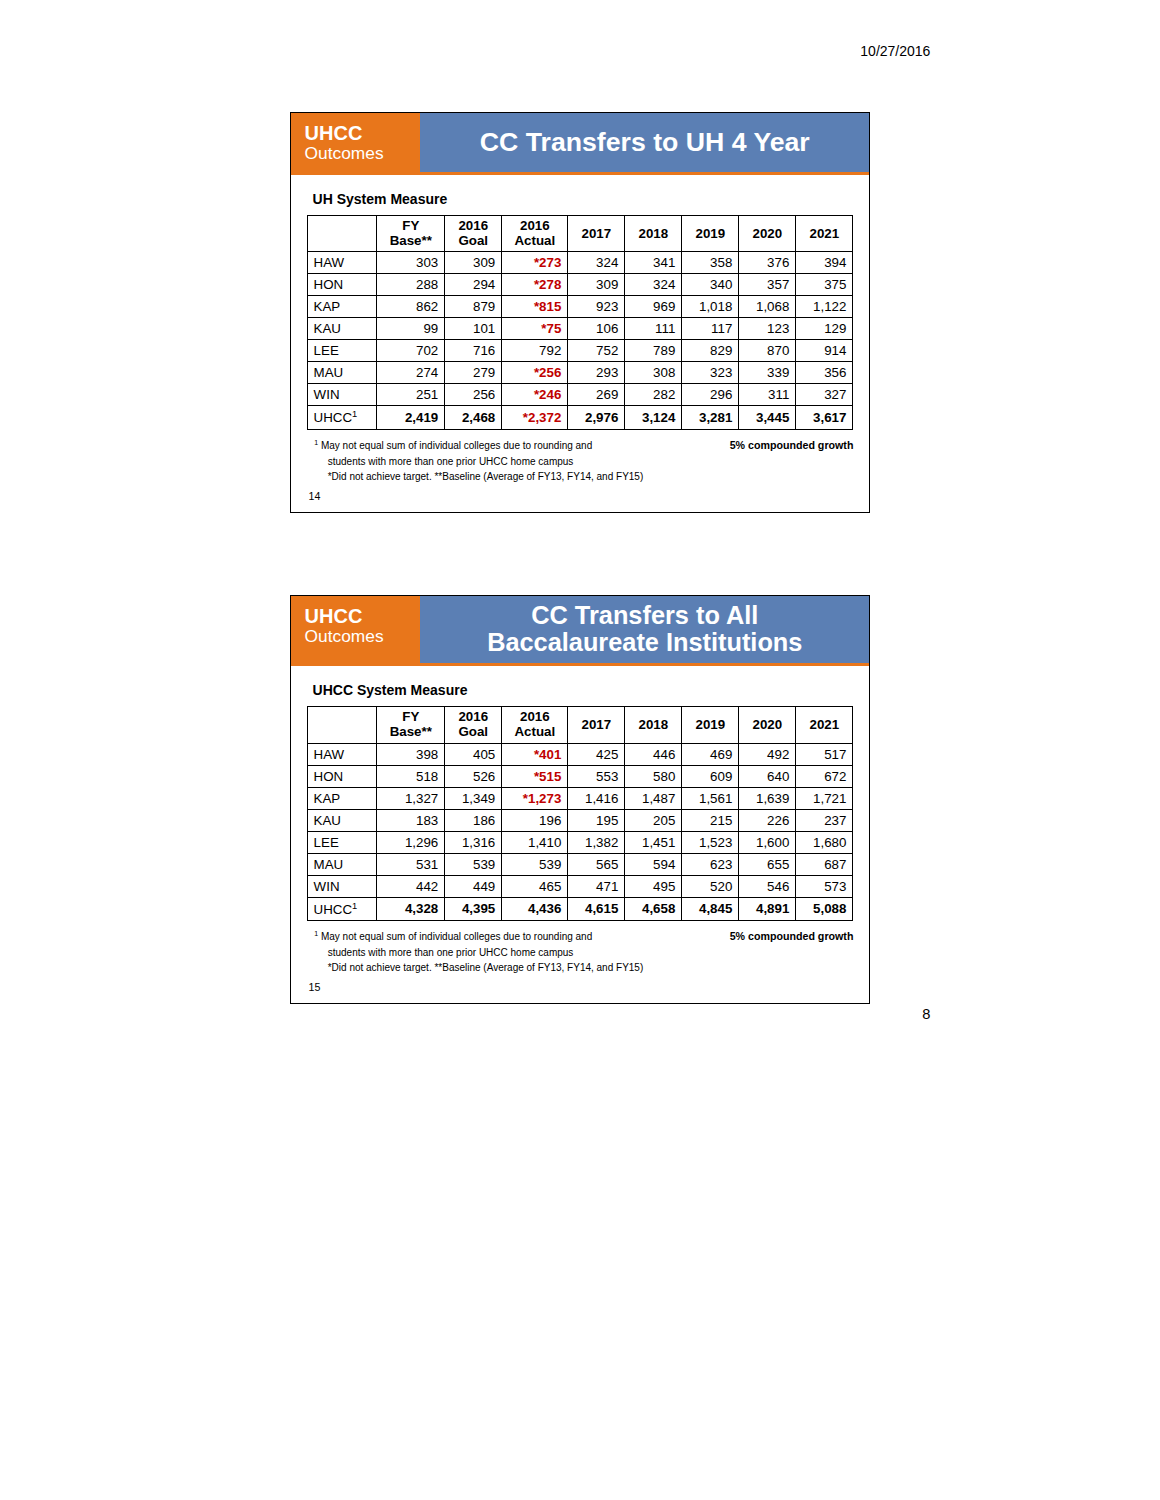10/27/2016
UHCC Outcomes
CC Transfers to UH 4 Year
UH System Measure
| | FY Base** | 2016 Goal | 2016 Actual | 2017 | 2018 | 2019 | 2020 | 2021 |
| --- | --- | --- | --- | --- | --- | --- | --- | --- |
| HAW | 303 | 309 | *273 | 324 | 341 | 358 | 376 | 394 |
| HON | 288 | 294 | *278 | 309 | 324 | 340 | 357 | 375 |
| KAP | 862 | 879 | *815 | 923 | 969 | 1,018 | 1,068 | 1,122 |
| KAU | 99 | 101 | *75 | 106 | 111 | 117 | 123 | 129 |
| LEE | 702 | 716 | 792 | 752 | 789 | 829 | 870 | 914 |
| MAU | 274 | 279 | *256 | 293 | 308 | 323 | 339 | 356 |
| WIN | 251 | 256 | *246 | 269 | 282 | 296 | 311 | 327 |
| UHCC 1 | 2,419 | 2,468 | *2,372 | 2,976 | 3,124 | 3,281 | 3,445 | 3,617 |
5% compounded growth
1 May not equal sum of individual colleges due to rounding and
students with more than one prior UHCC home campus
*Did not achieve target. **Baseline (Average of FY13, FY14, and FY15)
14
UHCC Outcomes
CC Transfers to All
Baccalaureate Institutions
UHCC System Measure
| | FY Base** | 2016 Goal | 2016 Actual | 2017 | 2018 | 2019 | 2020 | 2021 |
| --- | --- | --- | --- | --- | --- | --- | --- | --- |
| HAW | 398 | 405 | *401 | 425 | 446 | 469 | 492 | 517 |
| HON | 518 | 526 | *515 | 553 | 580 | 609 | 640 | 672 |
| KAP | 1,327 | 1,349 | *1,273 | 1,416 | 1,487 | 1,561 | 1,639 | 1,721 |
| KAU | 183 | 186 | 196 | 195 | 205 | 215 | 226 | 237 |
| LEE | 1,296 | 1,316 | 1,410 | 1,382 | 1,451 | 1,523 | 1,600 | 1,680 |
| MAU | 531 | 539 | 539 | 565 | 594 | 623 | 655 | 687 |
| WIN | 442 | 449 | 465 | 471 | 495 | 520 | 546 | 573 |
| UHCC 1 | 4,328 | 4,395 | 4,436 | 4,615 | 4,658 | 4,845 | 4,891 | 5,088 |
5% compounded growth
1 May not equal sum of individual colleges due to rounding and
students with more than one prior UHCC home campus
*Did not achieve target. **Baseline (Average of FY13, FY14, and FY15)
15
8